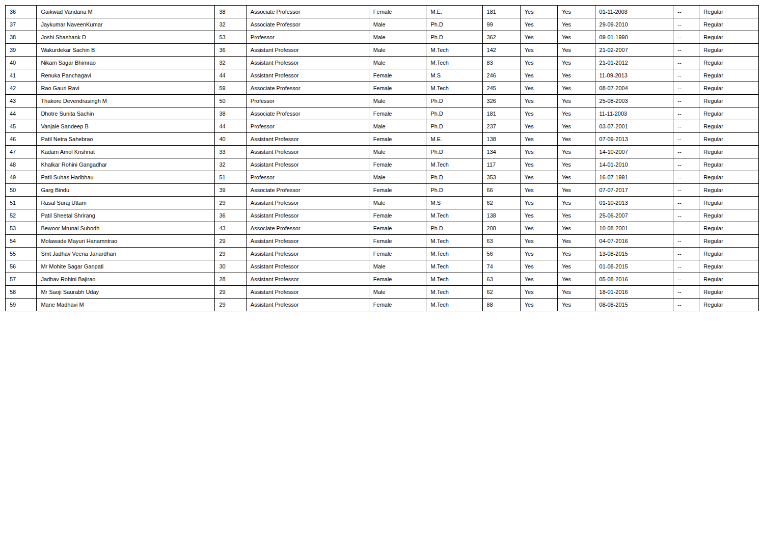| 36 | Gaikwad Vandana M | 38 | Associate Professor | Female | M.E. | 181 | Yes | Yes | 01-11-2003 | -- | Regular |
| 37 | Jaykumar NaveenKumar | 32 | Associate Professor | Male | Ph.D | 99 | Yes | Yes | 29-09-2010 | -- | Regular |
| 38 | Joshi Shashank D | 53 | Professor | Male | Ph.D | 362 | Yes | Yes | 09-01-1990 | -- | Regular |
| 39 | Wakurdekar Sachin B | 36 | Assistant Professor | Male | M.Tech | 142 | Yes | Yes | 21-02-2007 | -- | Regular |
| 40 | Nikam Sagar Bhimrao | 32 | Assistant Professor | Male | M.Tech | 83 | Yes | Yes | 21-01-2012 | -- | Regular |
| 41 | Renuka Panchagavi | 44 | Assistant Professor | Female | M.S | 246 | Yes | Yes | 11-09-2013 | -- | Regular |
| 42 | Rao Gauri Ravi | 59 | Associate Professor | Female | M.Tech | 245 | Yes | Yes | 08-07-2004 | -- | Regular |
| 43 | Thakore Devendrasingh M | 50 | Professor | Male | Ph.D | 326 | Yes | Yes | 25-08-2003 | -- | Regular |
| 44 | Dhotre Sunita Sachin | 38 | Associate Professor | Female | Ph.D | 181 | Yes | Yes | 11-11-2003 | -- | Regular |
| 45 | Vanjale Sandeep B | 44 | Professor | Male | Ph.D | 237 | Yes | Yes | 03-07-2001 | -- | Regular |
| 46 | Patil Netra Sahebrao | 40 | Assistant Professor | Female | M.E. | 138 | Yes | Yes | 07-09-2013 | -- | Regular |
| 47 | Kadam Amol Krishnat | 33 | Assistant Professor | Male | Ph.D | 134 | Yes | Yes | 14-10-2007 | -- | Regular |
| 48 | Khalkar Rohini Gangadhar | 32 | Assistant Professor | Female | M.Tech | 117 | Yes | Yes | 14-01-2010 | -- | Regular |
| 49 | Patil Suhas Haribhau | 51 | Professor | Male | Ph.D | 353 | Yes | Yes | 16-07-1991 | -- | Regular |
| 50 | Garg Bindu | 39 | Associate Professor | Female | Ph.D | 66 | Yes | Yes | 07-07-2017 | -- | Regular |
| 51 | Rasal Suraj Uttam | 29 | Assistant Professor | Male | M.S | 62 | Yes | Yes | 01-10-2013 | -- | Regular |
| 52 | Patil Sheetal Shrirang | 36 | Assistant Professor | Female | M.Tech | 138 | Yes | Yes | 25-06-2007 | -- | Regular |
| 53 | Bewoor Mrunal Subodh | 43 | Associate Professor | Female | Ph.D | 208 | Yes | Yes | 10-08-2001 | -- | Regular |
| 54 | Molawade Mayuri Hanamntrao | 29 | Assistant Professor | Female | M.Tech | 63 | Yes | Yes | 04-07-2016 | -- | Regular |
| 55 | Smt Jadhav Veena Janardhan | 29 | Assistant Professor | Female | M.Tech | 56 | Yes | Yes | 13-08-2015 | -- | Regular |
| 56 | Mr Mohite Sagar Ganpati | 30 | Assistant Professor | Male | M.Tech | 74 | Yes | Yes | 01-08-2015 | -- | Regular |
| 57 | Jadhav Rohini Bajirao | 28 | Assistant Professor | Female | M.Tech | 63 | Yes | Yes | 05-08-2016 | -- | Regular |
| 58 | Mr Saoji Saurabh Uday | 29 | Assistant Professor | Male | M.Tech | 62 | Yes | Yes | 18-01-2016 | -- | Regular |
| 59 | Mane Madhavi M | 29 | Assistant Professor | Female | M.Tech | 88 | Yes | Yes | 08-08-2015 | -- | Regular |